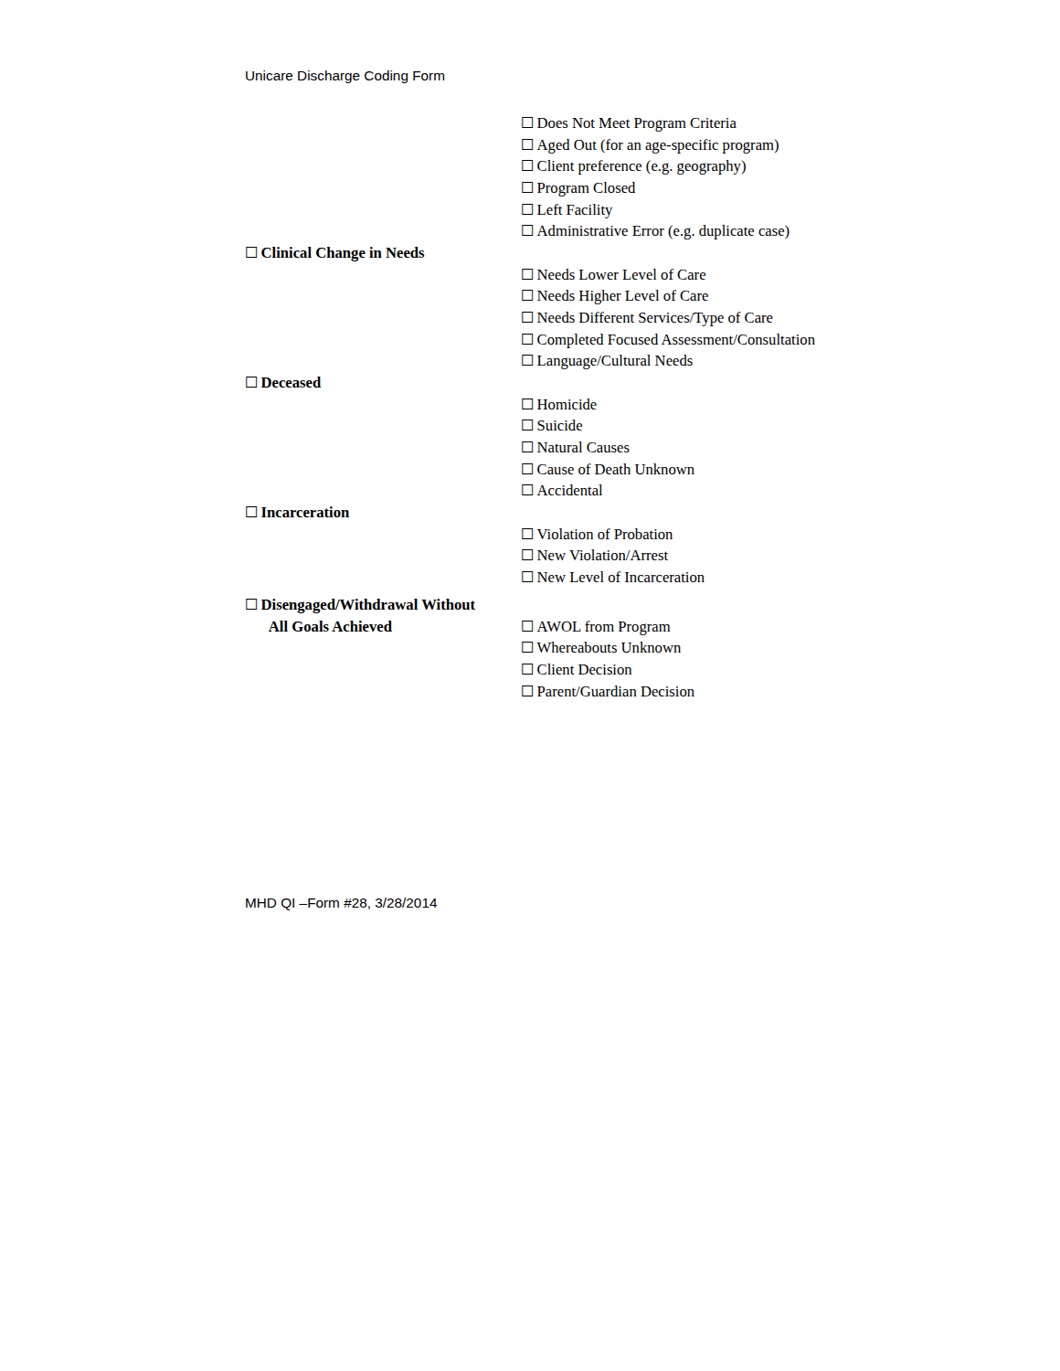Unicare Discharge Coding Form
| | ☐ Does Not Meet Program Criteria ☐ Aged Out (for an age-specific program) ☐ Client preference (e.g. geography) ☐ Program Closed ☐ Left Facility ☐ Administrative Error (e.g. duplicate case) |
| ☐ Clinical Change in Needs | |
| | ☐ Needs Lower Level of Care ☐ Needs Higher Level of Care ☐ Needs Different Services/Type of Care ☐ Completed Focused Assessment/Consultation ☐ Language/Cultural Needs |
| ☐ Deceased | |
| | ☐ Homicide ☐ Suicide ☐ Natural Causes ☐ Cause of Death Unknown ☐ Accidental |
| ☐ Incarceration | |
| | ☐ Violation of Probation ☐ New Violation/Arrest ☐ New Level of Incarceration |
| ☐ Disengaged/Withdrawal Without All Goals Achieved | ☐ AWOL from Program ☐ Whereabouts Unknown ☐ Client Decision ☐ Parent/Guardian Decision |
MHD QI –Form #28, 3/28/2014